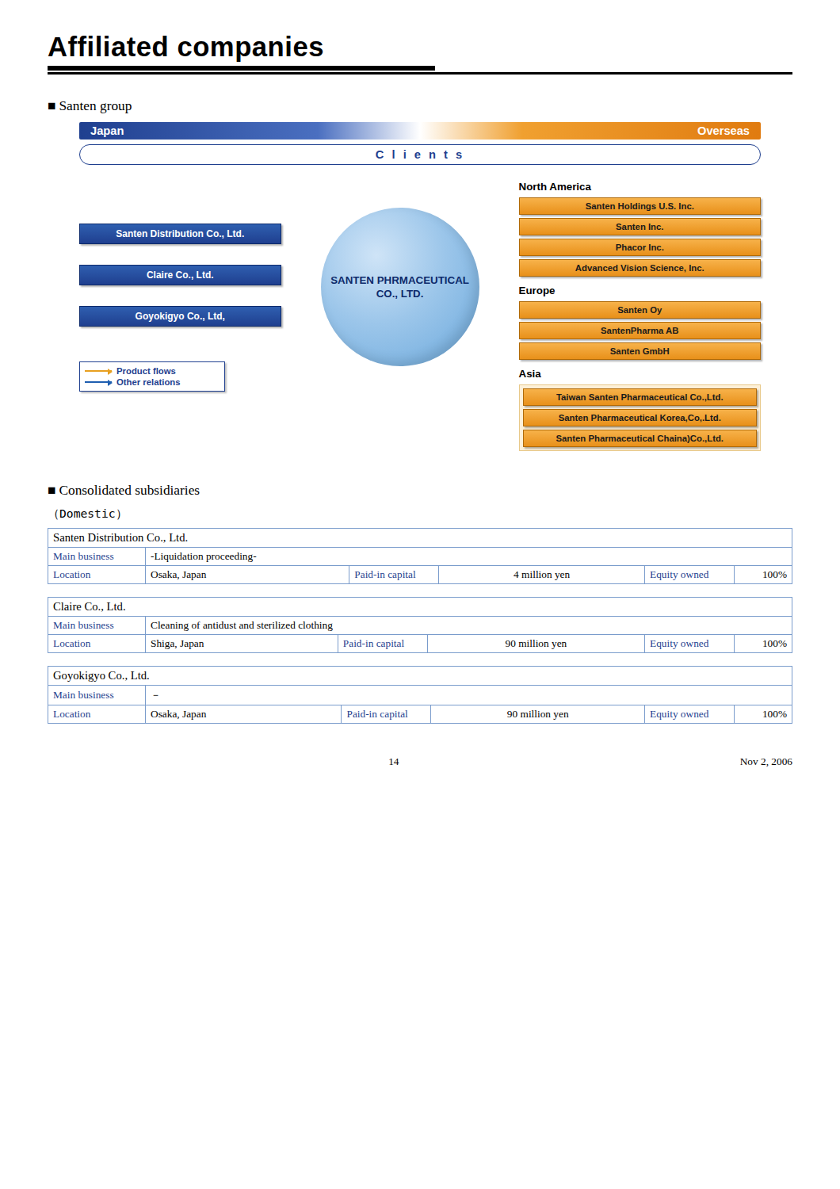Affiliated companies
Santen group
Japan Overseas
C l i e n t s
Santen Distribution Co., Ltd.
Claire Co., Ltd.
Goyokigyo Co., Ltd,
Product flows
Other relations
SANTEN PHRMACEUTICAL
CO., LTD.
North America
Santen Holdings U.S. Inc.
Santen Inc.
Phacor Inc.
Advanced Vision Science, Inc.
Europe
Santen Oy
SantenPharma AB
Santen GmbH
Asia
Taiwan Santen Pharmaceutical Co.,Ltd.
Santen Pharmaceutical Korea,Co,.Ltd.
Santen Pharmaceutical Chaina)Co.,Ltd.
Consolidated subsidiaries
（Domestic）
| Santen Distribution Co., Ltd. |
| Main business | -Liquidation proceeding- |
| Location | Osaka, Japan | Paid-in capital | 4 million yen | Equity owned | 100% |
| Claire Co., Ltd. |
| Main business | Cleaning of antidust and sterilized clothing |
| Location | Shiga, Japan | Paid-in capital | 90 million yen | Equity owned | 100% |
| Goyokigyo Co., Ltd. |
| Main business | － |
| Location | Osaka, Japan | Paid-in capital | 90 million yen | Equity owned | 100% |
14 Nov 2, 2006